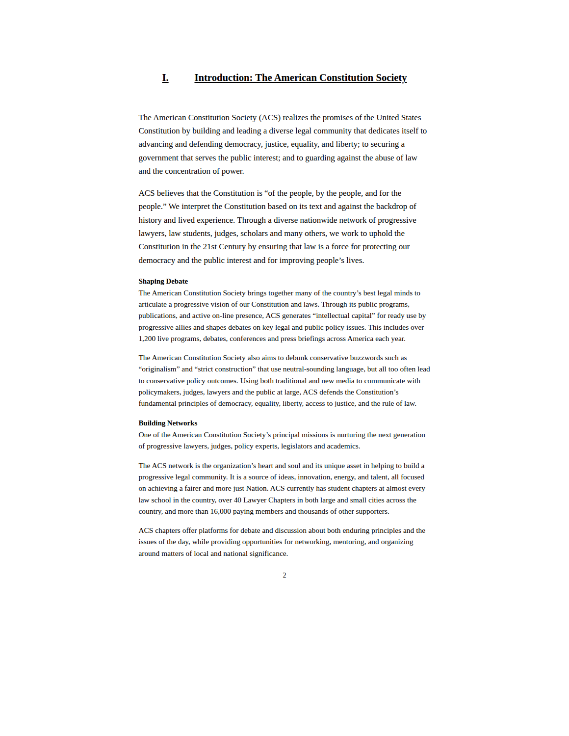I. Introduction: The American Constitution Society
The American Constitution Society (ACS) realizes the promises of the United States Constitution by building and leading a diverse legal community that dedicates itself to advancing and defending democracy, justice, equality, and liberty; to securing a government that serves the public interest; and to guarding against the abuse of law and the concentration of power.
ACS believes that the Constitution is “of the people, by the people, and for the people.” We interpret the Constitution based on its text and against the backdrop of history and lived experience. Through a diverse nationwide network of progressive lawyers, law students, judges, scholars and many others, we work to uphold the Constitution in the 21st Century by ensuring that law is a force for protecting our democracy and the public interest and for improving people’s lives.
Shaping Debate
The American Constitution Society brings together many of the country’s best legal minds to articulate a progressive vision of our Constitution and laws. Through its public programs, publications, and active on-line presence, ACS generates “intellectual capital” for ready use by progressive allies and shapes debates on key legal and public policy issues. This includes over 1,200 live programs, debates, conferences and press briefings across America each year.
The American Constitution Society also aims to debunk conservative buzzwords such as “originalism” and “strict construction” that use neutral-sounding language, but all too often lead to conservative policy outcomes. Using both traditional and new media to communicate with policymakers, judges, lawyers and the public at large, ACS defends the Constitution’s fundamental principles of democracy, equality, liberty, access to justice, and the rule of law.
Building Networks
One of the American Constitution Society’s principal missions is nurturing the next generation of progressive lawyers, judges, policy experts, legislators and academics.
The ACS network is the organization’s heart and soul and its unique asset in helping to build a progressive legal community. It is a source of ideas, innovation, energy, and talent, all focused on achieving a fairer and more just Nation. ACS currently has student chapters at almost every law school in the country, over 40 Lawyer Chapters in both large and small cities across the country, and more than 16,000 paying members and thousands of other supporters.
ACS chapters offer platforms for debate and discussion about both enduring principles and the issues of the day, while providing opportunities for networking, mentoring, and organizing around matters of local and national significance.
2